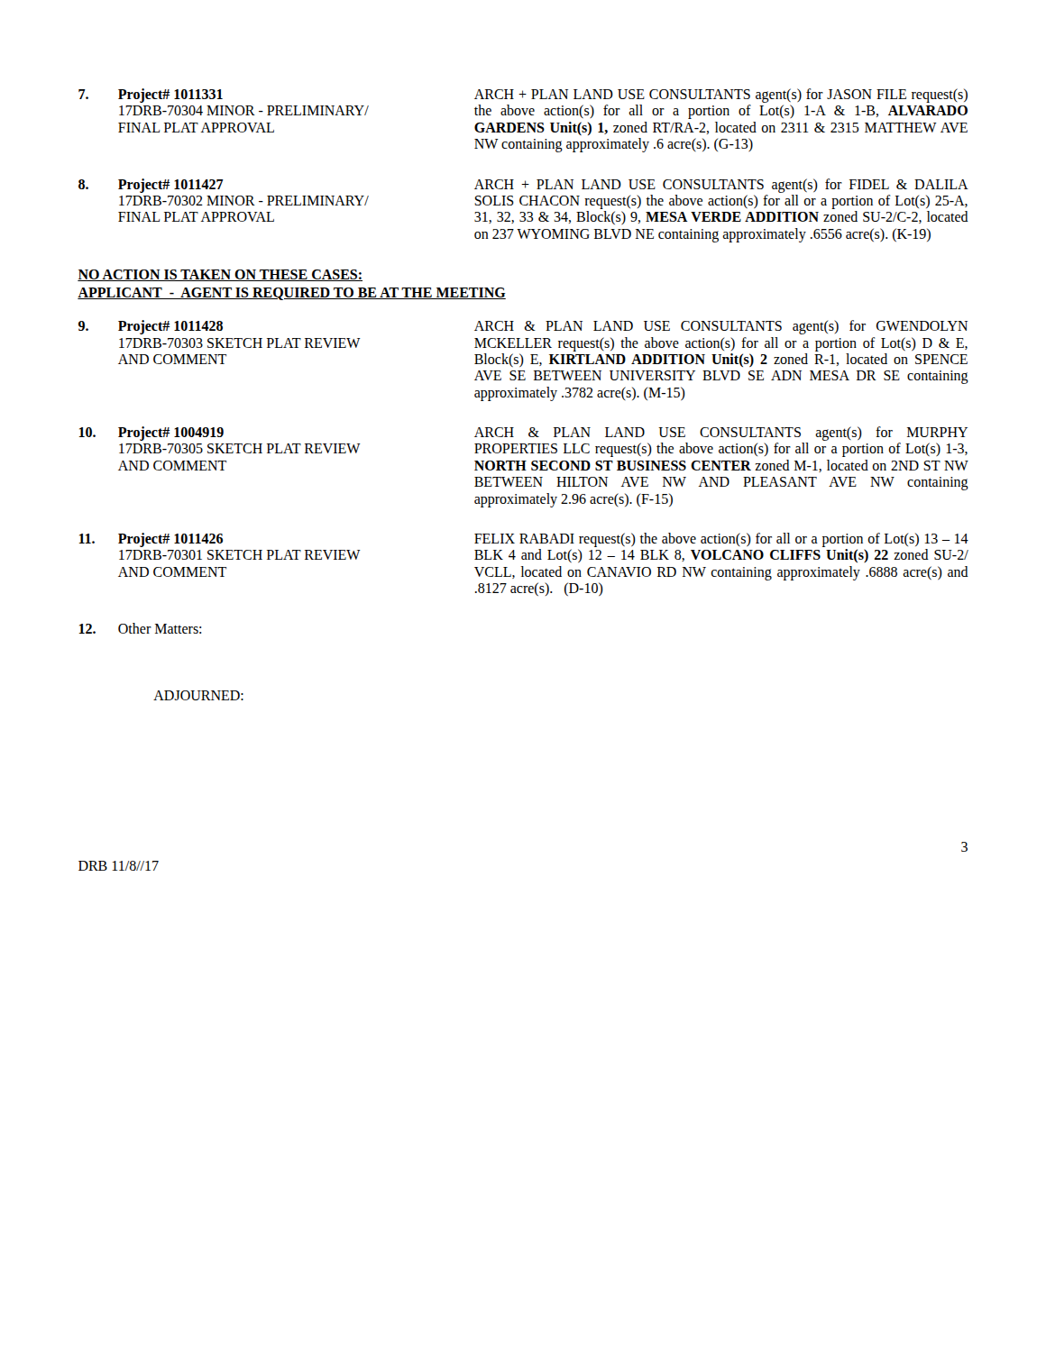| 7. | Project# 1011331 17DRB-70304 MINOR - PRELIMINARY/ FINAL PLAT APPROVAL | ARCH + PLAN LAND USE CONSULTANTS agent(s) for JASON FILE request(s) the above action(s) for all or a portion of Lot(s) 1-A & 1-B, ALVARADO GARDENS Unit(s) 1, zoned RT/RA-2, located on 2311 & 2315 MATTHEW AVE NW containing approximately .6 acre(s). (G-13) |
| 8. | Project# 1011427 17DRB-70302 MINOR - PRELIMINARY/ FINAL PLAT APPROVAL | ARCH + PLAN LAND USE CONSULTANTS agent(s) for FIDEL & DALILA SOLIS CHACON request(s) the above action(s) for all or a portion of Lot(s) 25-A, 31, 32, 33 & 34, Block(s) 9, MESA VERDE ADDITION zoned SU-2/C-2, located on 237 WYOMING BLVD NE containing approximately .6556 acre(s). (K-19) |
NO ACTION IS TAKEN ON THESE CASES:
APPLICANT - AGENT IS REQUIRED TO BE AT THE MEETING
| 9. | Project# 1011428 17DRB-70303 SKETCH PLAT REVIEW AND COMMENT | ARCH & PLAN LAND USE CONSULTANTS agent(s) for GWENDOLYN MCKELLER request(s) the above action(s) for all or a portion of Lot(s) D & E, Block(s) E, KIRTLAND ADDITION Unit(s) 2 zoned R-1, located on SPENCE AVE SE BETWEEN UNIVERSITY BLVD SE ADN MESA DR SE containing approximately .3782 acre(s). (M-15) |
| 10. | Project# 1004919 17DRB-70305 SKETCH PLAT REVIEW AND COMMENT | ARCH & PLAN LAND USE CONSULTANTS agent(s) for MURPHY PROPERTIES LLC request(s) the above action(s) for all or a portion of Lot(s) 1-3, NORTH SECOND ST BUSINESS CENTER zoned M-1, located on 2ND ST NW BETWEEN HILTON AVE NW AND PLEASANT AVE NW containing approximately 2.96 acre(s). (F-15) |
| 11. | Project# 1011426 17DRB-70301 SKETCH PLAT REVIEW AND COMMENT | FELIX RABADI request(s) the above action(s) for all or a portion of Lot(s) 13 – 14 BLK 4 and Lot(s) 12 – 14 BLK 8, VOLCANO CLIFFS Unit(s) 22 zoned SU-2/ VCLL, located on CANAVIO RD NW containing approximately .6888 acre(s) and .8127 acre(s). (D-10) |
| 12. | Other Matters: | |
ADJOURNED:
3
DRB 11/8//17